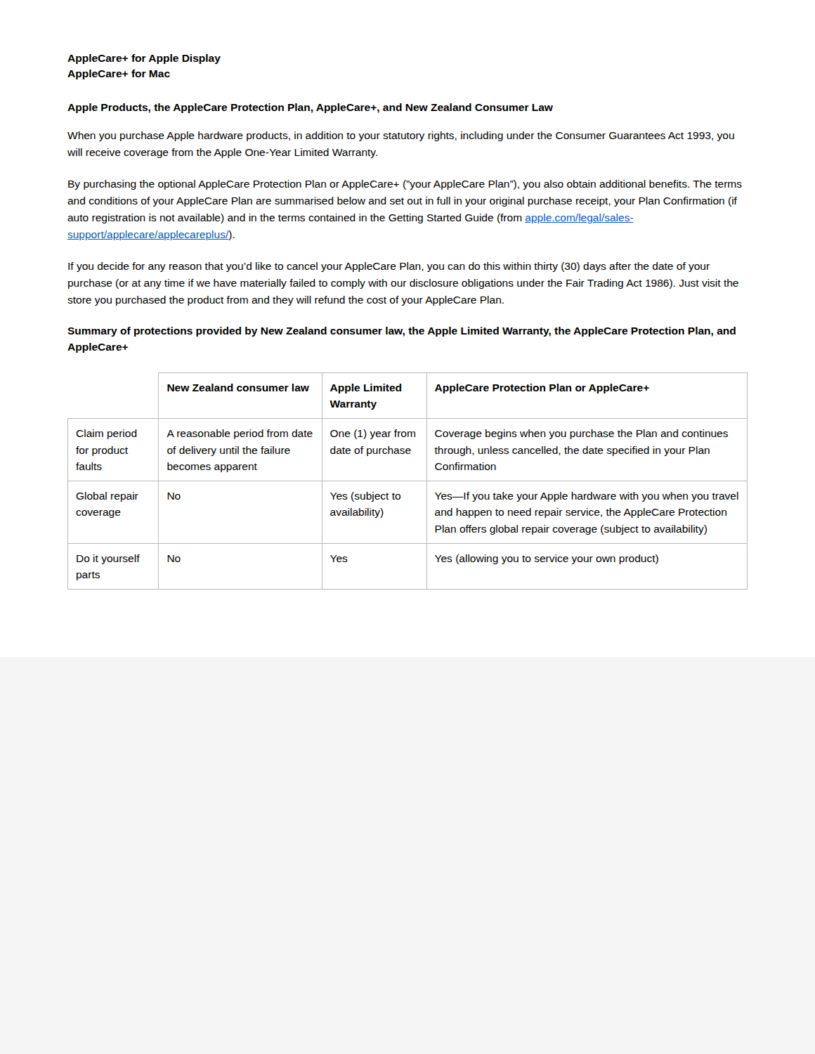AppleCare+ for Apple Display
AppleCare+ for Mac
Apple Products, the AppleCare Protection Plan, AppleCare+, and New Zealand Consumer Law
When you purchase Apple hardware products, in addition to your statutory rights, including under the Consumer Guarantees Act 1993, you will receive coverage from the Apple One-Year Limited Warranty.
By purchasing the optional AppleCare Protection Plan or AppleCare+ (”your AppleCare Plan”), you also obtain additional benefits. The terms and conditions of your AppleCare Plan are summarised below and set out in full in your original purchase receipt, your Plan Confirmation (if auto registration is not available) and in the terms contained in the Getting Started Guide (from apple.com/legal/sales-support/applecare/applecareplus/).
If you decide for any reason that you’d like to cancel your AppleCare Plan, you can do this within thirty (30) days after the date of your purchase (or at any time if we have materially failed to comply with our disclosure obligations under the Fair Trading Act 1986). Just visit the store you purchased the product from and they will refund the cost of your AppleCare Plan.
Summary of protections provided by New Zealand consumer law, the Apple Limited Warranty, the AppleCare Protection Plan, and AppleCare+
| | New Zealand consumer law | Apple Limited Warranty | AppleCare Protection Plan or AppleCare+ |
| --- | --- | --- | --- |
| Claim period for product faults | A reasonable period from date of delivery until the failure becomes apparent | One (1) year from date of purchase | Coverage begins when you purchase the Plan and continues through, unless cancelled, the date specified in your Plan Confirmation |
| Global repair coverage | No | Yes (subject to availability) | Yes—If you take your Apple hardware with you when you travel and happen to need repair service, the AppleCare Protection Plan offers global repair coverage (subject to availability) |
| Do it yourself parts | No | Yes | Yes (allowing you to service your own product) |